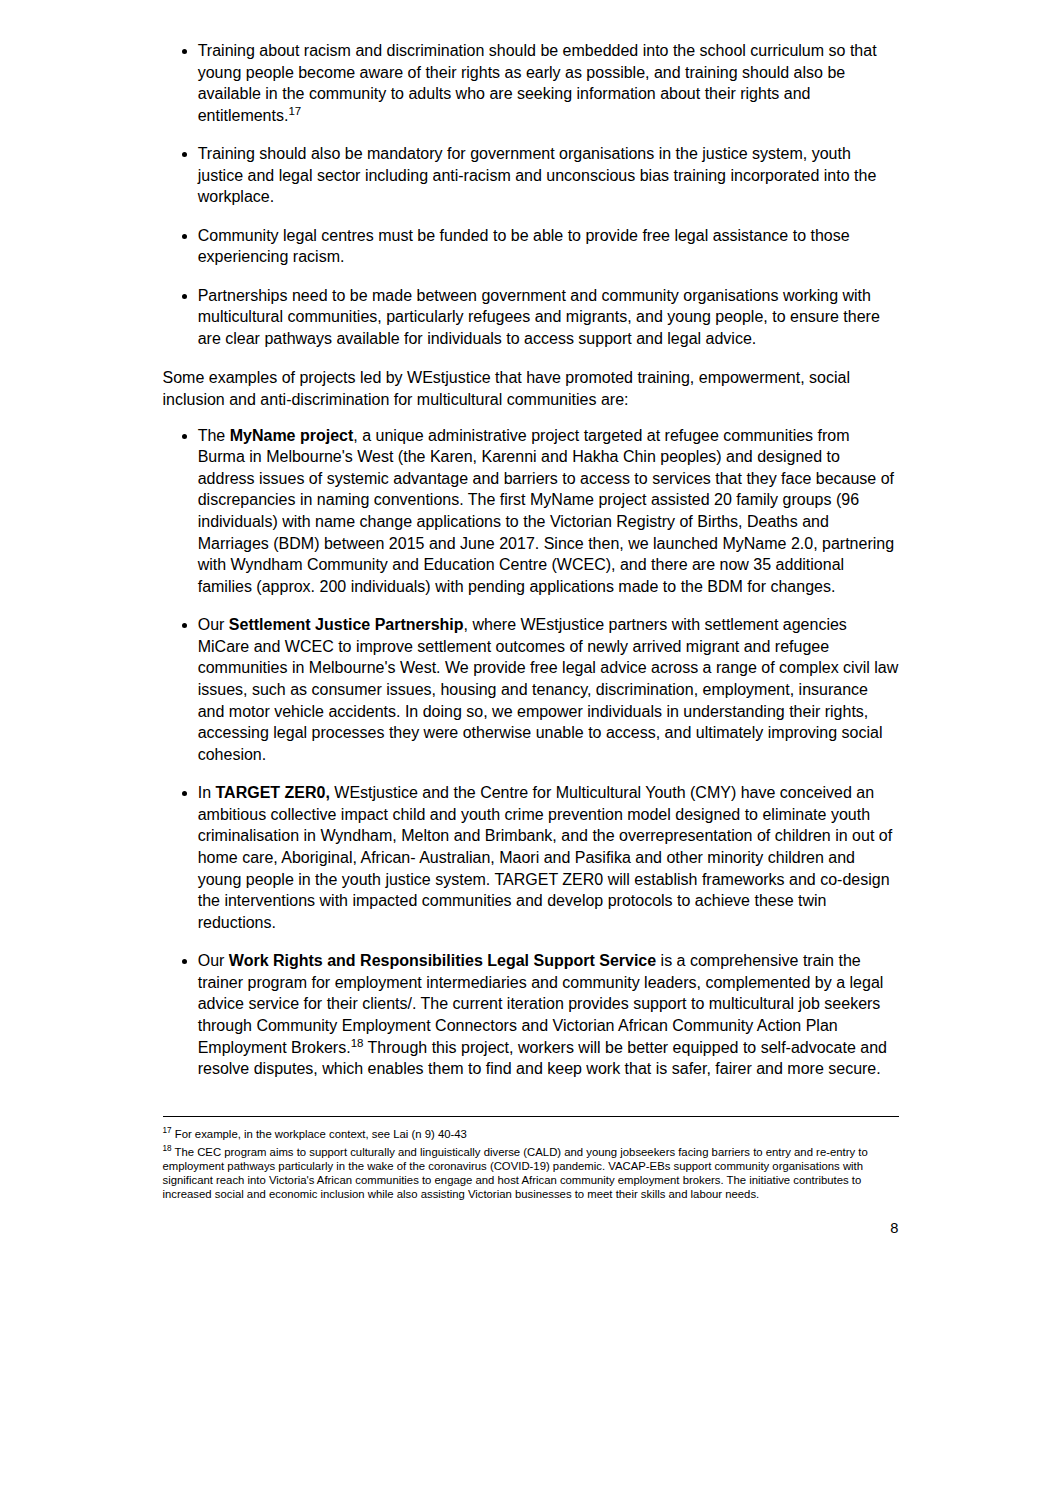Training about racism and discrimination should be embedded into the school curriculum so that young people become aware of their rights as early as possible, and training should also be available in the community to adults who are seeking information about their rights and entitlements.17
Training should also be mandatory for government organisations in the justice system, youth justice and legal sector including anti-racism and unconscious bias training incorporated into the workplace.
Community legal centres must be funded to be able to provide free legal assistance to those experiencing racism.
Partnerships need to be made between government and community organisations working with multicultural communities, particularly refugees and migrants, and young people, to ensure there are clear pathways available for individuals to access support and legal advice.
Some examples of projects led by WEstjustice that have promoted training, empowerment, social inclusion and anti-discrimination for multicultural communities are:
The MyName project, a unique administrative project targeted at refugee communities from Burma in Melbourne's West (the Karen, Karenni and Hakha Chin peoples) and designed to address issues of systemic advantage and barriers to access to services that they face because of discrepancies in naming conventions. The first MyName project assisted 20 family groups (96 individuals) with name change applications to the Victorian Registry of Births, Deaths and Marriages (BDM) between 2015 and June 2017. Since then, we launched MyName 2.0, partnering with Wyndham Community and Education Centre (WCEC), and there are now 35 additional families (approx. 200 individuals) with pending applications made to the BDM for changes.
Our Settlement Justice Partnership, where WEstjustice partners with settlement agencies MiCare and WCEC to improve settlement outcomes of newly arrived migrant and refugee communities in Melbourne's West. We provide free legal advice across a range of complex civil law issues, such as consumer issues, housing and tenancy, discrimination, employment, insurance and motor vehicle accidents. In doing so, we empower individuals in understanding their rights, accessing legal processes they were otherwise unable to access, and ultimately improving social cohesion.
In TARGET ZER0, WEstjustice and the Centre for Multicultural Youth (CMY) have conceived an ambitious collective impact child and youth crime prevention model designed to eliminate youth criminalisation in Wyndham, Melton and Brimbank, and the overrepresentation of children in out of home care, Aboriginal, African- Australian, Maori and Pasifika and other minority children and young people in the youth justice system. TARGET ZER0 will establish frameworks and co-design the interventions with impacted communities and develop protocols to achieve these twin reductions.
Our Work Rights and Responsibilities Legal Support Service is a comprehensive train the trainer program for employment intermediaries and community leaders, complemented by a legal advice service for their clients/. The current iteration provides support to multicultural job seekers through Community Employment Connectors and Victorian African Community Action Plan Employment Brokers.18 Through this project, workers will be better equipped to self-advocate and resolve disputes, which enables them to find and keep work that is safer, fairer and more secure.
17 For example, in the workplace context, see Lai (n 9) 40-43
18 The CEC program aims to support culturally and linguistically diverse (CALD) and young jobseekers facing barriers to entry and re-entry to employment pathways particularly in the wake of the coronavirus (COVID-19) pandemic. VACAP-EBs support community organisations with significant reach into Victoria's African communities to engage and host African community employment brokers. The initiative contributes to increased social and economic inclusion while also assisting Victorian businesses to meet their skills and labour needs.
8